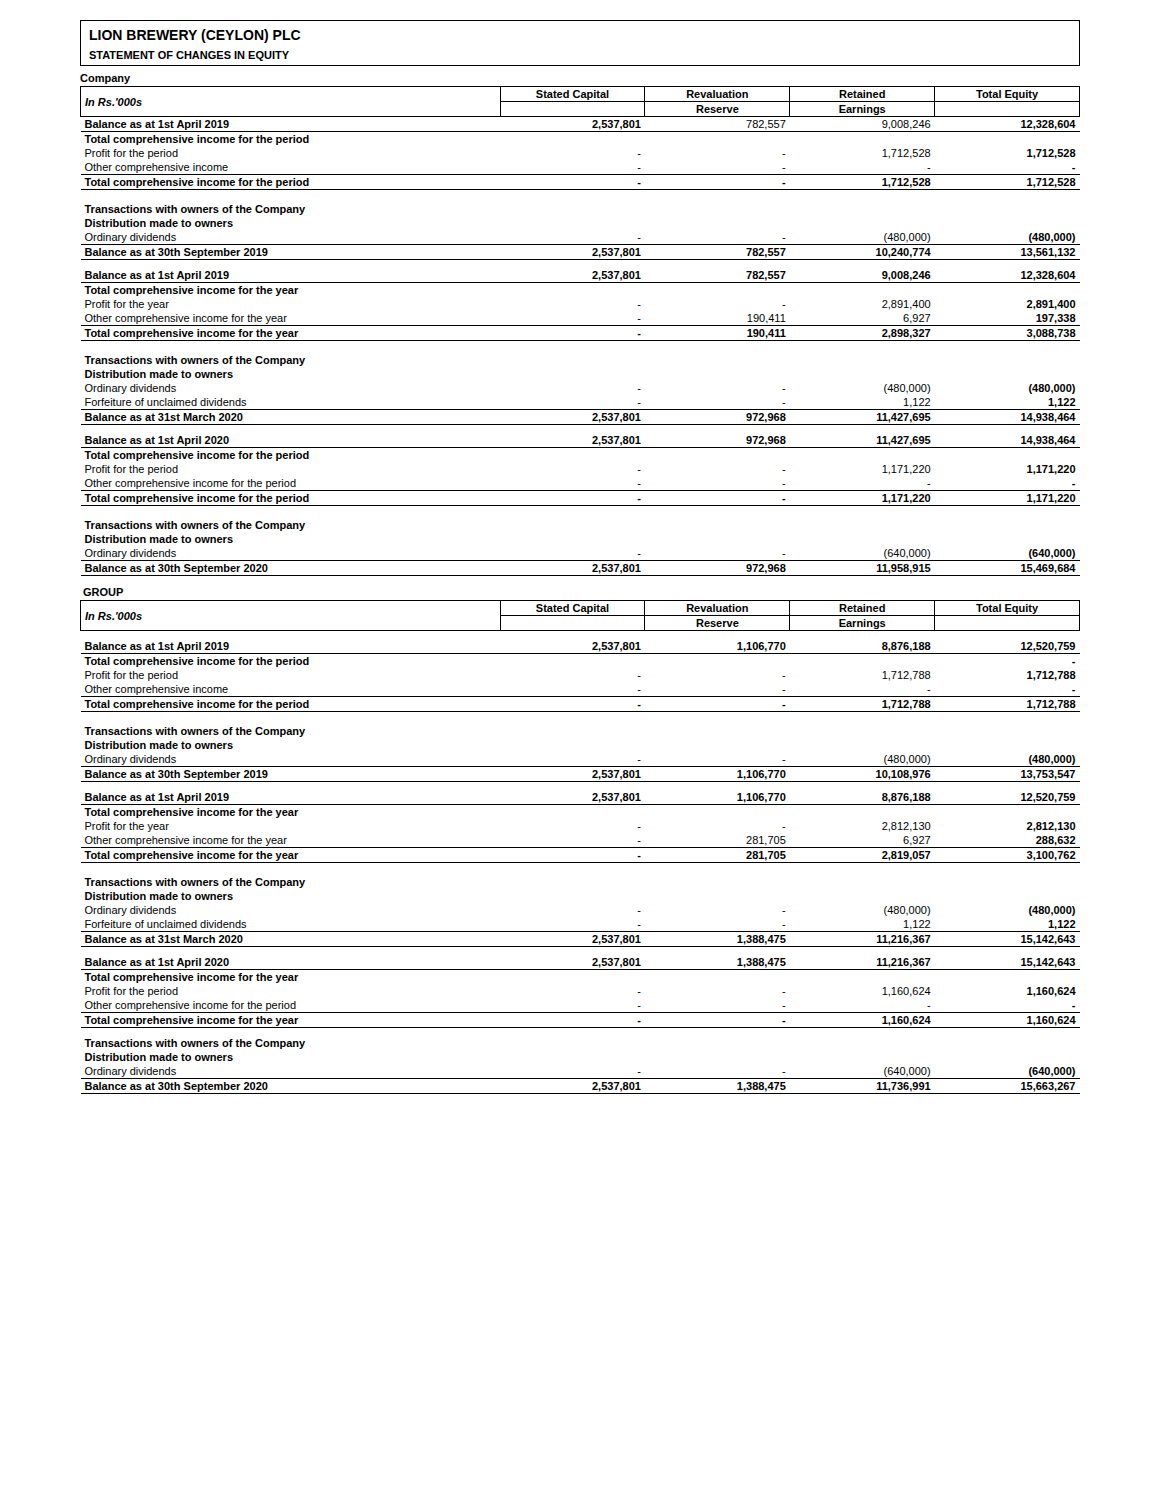LION BREWERY (CEYLON) PLC
STATEMENT OF CHANGES IN EQUITY
Company
| In Rs.'000s | Stated Capital | Revaluation | Retained | Total Equity |
| | Reserve | Earnings | |
| Balance as at 1st April 2019 | 2,537,801 | 782,557 | 9,008,246 | 12,328,604 |
| Total comprehensive income for the period | | | | |
| Profit for the period | - | - | 1,712,528 | 1,712,528 |
| Other comprehensive income | - | - | - | - |
| Total comprehensive income for the period | - | - | 1,712,528 | 1,712,528 |
| Transactions with owners of the Company | | | | |
| Distribution made to owners | | | | |
| Ordinary dividends | - | - | (480,000) | (480,000) |
| Balance as at 30th September 2019 | 2,537,801 | 782,557 | 10,240,774 | 13,561,132 |
| Balance as at 1st April 2019 | 2,537,801 | 782,557 | 9,008,246 | 12,328,604 |
| Total comprehensive income for the year | | | | |
| Profit for the year | - | - | 2,891,400 | 2,891,400 |
| Other comprehensive income for the year | - | 190,411 | 6,927 | 197,338 |
| Total comprehensive income for the year | - | 190,411 | 2,898,327 | 3,088,738 |
| Transactions with owners of the Company | | | | |
| Distribution made to owners | | | | |
| Ordinary dividends | - | - | (480,000) | (480,000) |
| Forfeiture of unclaimed dividends | - | - | 1,122 | 1,122 |
| Balance as at 31st March 2020 | 2,537,801 | 972,968 | 11,427,695 | 14,938,464 |
| Balance as at 1st April 2020 | 2,537,801 | 972,968 | 11,427,695 | 14,938,464 |
| Total comprehensive income for the period | | | | |
| Profit for the period | - | - | 1,171,220 | 1,171,220 |
| Other comprehensive income for the period | - | - | - | - |
| Total comprehensive income for the period | - | - | 1,171,220 | 1,171,220 |
| Transactions with owners of the Company | | | | |
| Distribution made to owners | | | | |
| Ordinary dividends | - | - | (640,000) | (640,000) |
| Balance as at 30th September 2020 | 2,537,801 | 972,968 | 11,958,915 | 15,469,684 |
GROUP
| In Rs.'000s | Stated Capital | Revaluation | Retained | Total Equity |
| | Reserve | Earnings | |
| Balance as at 1st April 2019 | 2,537,801 | 1,106,770 | 8,876,188 | 12,520,759 |
| Total comprehensive income for the period | | | | - |
| Profit for the period | - | - | 1,712,788 | 1,712,788 |
| Other comprehensive income | - | - | - | - |
| Total comprehensive income for the period | - | - | 1,712,788 | 1,712,788 |
| Transactions with owners of the Company | | | | |
| Distribution made to owners | | | | |
| Ordinary dividends | - | - | (480,000) | (480,000) |
| Balance as at 30th September 2019 | 2,537,801 | 1,106,770 | 10,108,976 | 13,753,547 |
| Balance as at 1st April 2019 | 2,537,801 | 1,106,770 | 8,876,188 | 12,520,759 |
| Total comprehensive income for the year | | | | |
| Profit for the year | - | - | 2,812,130 | 2,812,130 |
| Other comprehensive income for the year | - | 281,705 | 6,927 | 288,632 |
| Total comprehensive income for the year | - | 281,705 | 2,819,057 | 3,100,762 |
| Transactions with owners of the Company | | | | |
| Distribution made to owners | | | | |
| Ordinary dividends | - | - | (480,000) | (480,000) |
| Forfeiture of unclaimed dividends | - | - | 1,122 | 1,122 |
| Balance as at 31st March 2020 | 2,537,801 | 1,388,475 | 11,216,367 | 15,142,643 |
| Balance as at 1st April 2020 | 2,537,801 | 1,388,475 | 11,216,367 | 15,142,643 |
| Total comprehensive income for the year | | | | |
| Profit for the period | - | - | 1,160,624 | 1,160,624 |
| Other comprehensive income for the period | - | - | - | - |
| Total comprehensive income for the year | - | - | 1,160,624 | 1,160,624 |
| Transactions with owners of the Company | | | | |
| Distribution made to owners | | | | |
| Ordinary dividends | - | - | (640,000) | (640,000) |
| Balance as at 30th September 2020 | 2,537,801 | 1,388,475 | 11,736,991 | 15,663,267 |